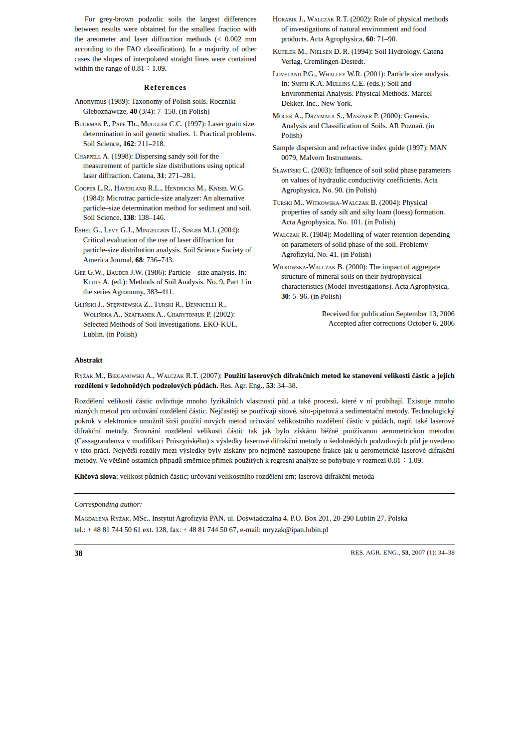For grey-brown podzolic soils the largest differences between results were obtained for the smallest fraction with the areometer and laser diffraction methods (< 0.002 mm according to the FAO classification). In a majority of other cases the slopes of interpolated straight lines were contained within the range of 0.81 ÷ 1.09.
References
Anonymus (1989): Taxonomy of Polish soils. Roczniki Gleboznawcze, 40 (3/4): 7–150. (in Polish)
Buurman P., Pape Th., Muggler C.C. (1997): Laser grain size determination in soil genetic studies. 1. Practical problems. Soil Science, 162: 211–218.
Chappell A. (1998): Dispersing sandy soil for the measurement of particle size distributions using optical laser diffraction. Catena, 31: 271–281.
Cooper L.R., Haverland R.L., Hendricks M., Knisel W.G. (1984): Microtrac particle-size analyzer: An alternative particle–size determination method for sediment and soil. Soil Science, 138: 138–146.
Eshel G., Levy G.J., Mingelgrin U., Singer M.J. (2004): Critical evaluation of the use of laser diffraction for particle-size distribution analysis. Soil Science Society of America Journal, 68: 736–743.
Gee G.W., Bauder J.W. (1986): Particle – size analysis. In: Klute A. (ed.): Methods of Soil Analysis. No. 9, Part 1 in the series Agronomy, 383–411.
Gliński J., Stępniewska Z., Turski R., Bennicelli R., Wolińska A., Szafranek A., Charytoniuk P. (2002): Selected Methods of Soil Investigations. EKO-KUL, Lublin. (in Polish)
Horabik J., Walczak R.T. (2002): Role of physical methods of investigations of natural environment and food products. Acta Agrophysica, 60: 71–90.
Kutilek M., Nielsen D. R. (1994): Soil Hydrology. Catena Verlag, Cremlingen-Destedt.
Loveland P.G., Whalley W.R. (2001): Particle size analysis. In: Smith K.A, Mullins C.E. (eds.): Soil and Environmental Analysis. Physical Methods. Marcel Dekker, Inc., New York.
Mocek A., Drzymała S., Maszner P. (2000): Genesis, Analysis and Classification of Soils. AR Poznań. (in Polish)
Sample dispersion and refractive index guide (1997): MAN 0079, Malvern Instruments.
Sławiński C. (2003): Influence of soil solid phase parameters on values of hydraulic conductivity coefficients. Acta Agrophysica, No. 90. (in Polish)
Turski M., Witkowska-Walczak B. (2004): Physical properties of sandy silt and silty loam (loess) formation. Acta Agrophysica, No. 101. (in Polish)
Walczak R. (1984): Modelling of water retention depending on parameters of solid phase of the soil. Problemy Agrofizyki, No. 41. (in Polish)
Witkowska-Walczak B. (2000): The impact of aggregate structure of mineral soils on their hydrophysical characteristics (Model investigations). Acta Agrophysica, 30: 5–96. (in Polish)
Received for publication September 13, 2006
Accepted after corrections October 6, 2006
Abstrakt
Ryżak M., Bieganowski A., Walczak R.T. (2007): Použití laserových difrakčních metod ke stanovení velikosti částic a jejich rozdělení v šedohnědých podzolových půdách. Res. Agr. Eng., 53: 34–38.
Rozdělení velikosti částic ovlivňuje mnoho fyzikálních vlastností půd a také procesů, které v ní probíhají. Existuje mnoho různých metod pro určování rozdělení částic. Nejčastěji se používají sítové, síto-pipetová a sedimentační metody. Technologický pokrok v elektronice umožnil širší použití nových metod určování velikostního rozdělení částic v půdách, např. také laserové difrakční metody. Srovnání rozdělení velikosti částic tak jak bylo získáno běžně používanou aerometrickou metodou (Cassagrandeova v modifikaci Prószyńského) s výsledky laserové difrakční metody u šedohnědých podzolových půd je uvedeno v této práci. Největší rozdíly mezi výsledky byly získány pro nejméně zastoupené frakce jak u aerometrické laserové difrakční metody. Ve většině ostatních případů směrnice přímek použitých k regresní analýze se pohybuje v rozmezí 0.81 ÷ 1.09.
Klíčová slova: velikost půdních částic; určování velikostního rozdělení zrn; laserová difrakční metoda
Corresponding author:
Magdalena Ryżak, MSc., Instytut Agrofizyki PAN, ul. Doświadczalna 4, P.O. Box 201, 20-290 Lublin 27, Polska
tel.: + 48 81 744 50 61 ext. 128, fax: + 48 81 744 50 67, e-mail: mryzak@ipan.lubin.pl
38 RES. AGR. ENG., 53, 2007 (1): 34–38